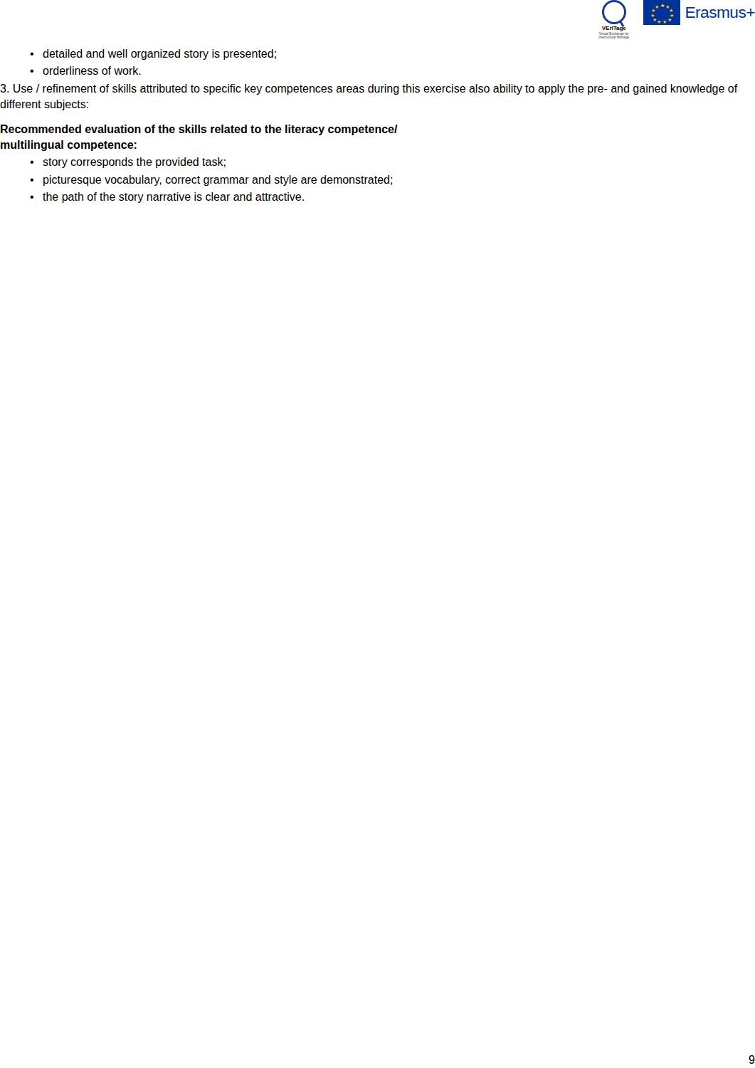VEriTage
Virtual Exchange for
Intercultural Heritage
★ ★ ★ ★ ★ ★ ★ ★ ★ ★ ★ ★
Erasmus+
detailed and well organized story is presented;
orderliness of work.
3. Use / refinement of skills attributed to specific key competences areas during this exercise also ability to apply the pre- and gained knowledge of different subjects:
Recommended evaluation of the skills related to the literacy competence/
multilingual competence:
story corresponds the provided task;
picturesque vocabulary, correct grammar and style are demonstrated;
the path of the story narrative is clear and attractive.
9